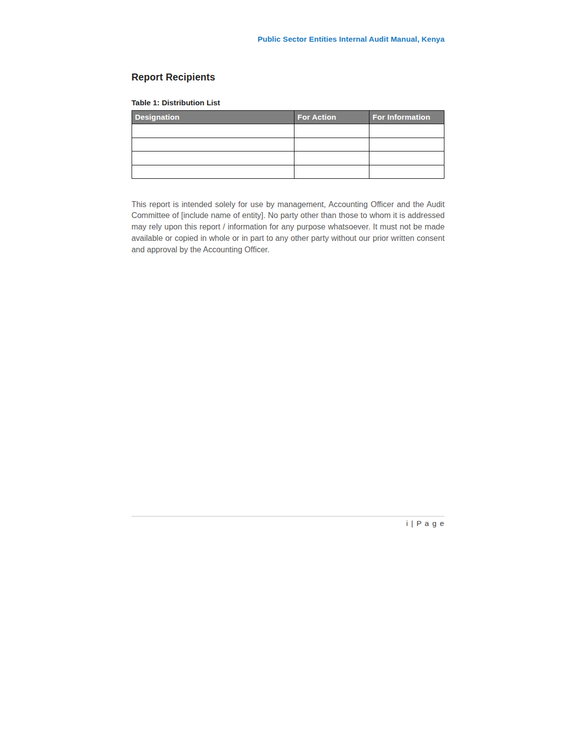Public Sector Entities Internal Audit Manual, Kenya
Report Recipients
Table 1: Distribution List
| Designation | For Action | For Information |
| --- | --- | --- |
This report is intended solely for use by management, Accounting Officer and the Audit Committee of [include name of entity]. No party other than those to whom it is addressed may rely upon this report / information for any purpose whatsoever. It must not be made available or copied in whole or in part to any other party without our prior written consent and approval by the Accounting Officer.
i | P a g e